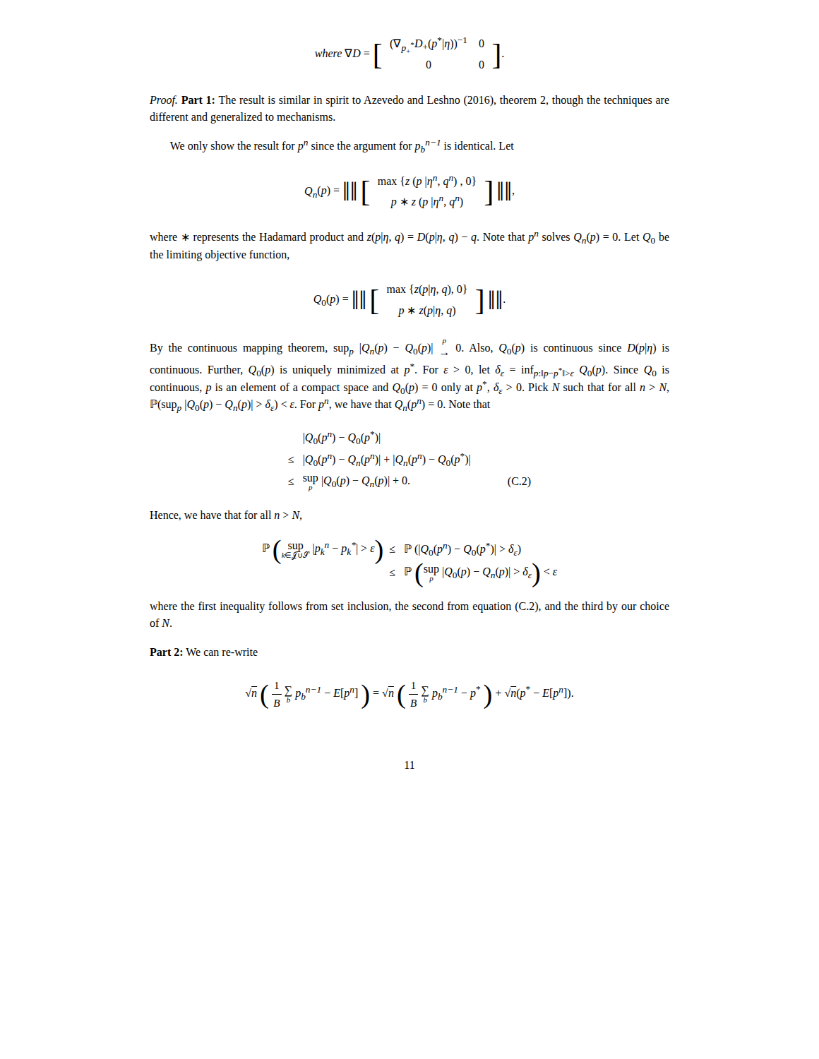where ∇D = [
| (∇ p + * D + ( p * / η )) −1 | 0 |
| 0 | 0 |
] .
Proof. Part 1: The result is similar in spirit to Azevedo and Leshno (2016), theorem 2, though the techniques are different and generalized to mechanisms.
We only show the result for pn since the argument for pbn−1 is identical. Let
Qn(p) = ‖‖ [
| max { z ( p / η n , q n ) , 0} |
| p ∗ z ( p / η n , q n ) |
] ‖‖,
where ∗ represents the Hadamard product and z(p|η, q) = D(p|η, q) − q. Note that pn solves Qn(p) = 0. Let Q0 be the limiting objective function,
Q0(p) = ‖‖ [
| max { z ( p / η , q ), 0} |
| p ∗ z ( p / η , q ) |
] ‖‖.
By the continuous mapping theorem, supp |Qn(p) − Q0(p)| p→ 0. Also, Q0(p) is continuous since D(p|η) is continuous. Further, Q0(p) is uniquely minimized at p*. For ε > 0, let δε = infp:‖p−p*‖>ε Q0(p). Since Q0 is continuous, p is an element of a compact space and Q0(p) = 0 only at p*, δε > 0. Pick N such that for all n > N, ℙ(supp |Q0(p) − Qn(p)| > δε) < ε. For pn, we have that Qn(pn) = 0. Note that
| | / Q 0 ( p n ) − Q 0 ( p * )/ | |
| ≤ | / Q 0 ( p n ) − Q n ( p n )/ + / Q n ( p n ) − Q 0 ( p * )/ | |
| ≤ | sup p / Q 0 ( p ) − Q n ( p )/ + 0. | (C.2) |
Hence, we have that for all n > N,
| ℙ ( sup k ∈𝒥∪𝒮 / p k n − p k * / > ε ) | ≤ | ℙ (/ Q 0 ( p n ) − Q 0 ( p * )/ > δ ε ) |
| | ≤ | ℙ ( sup p / Q 0 ( p ) − Q n ( p )/ > δ ε ) < ε |
where the first inequality follows from set inclusion, the second from equation (C.2), and the third by our choice of N.
Part 2: We can re-write
√n ( 1 B ∑b pbn−1 − E[pn] ) = √n ( 1 B ∑b pbn−1 − p* ) + √n(p* − E[pn]).
11